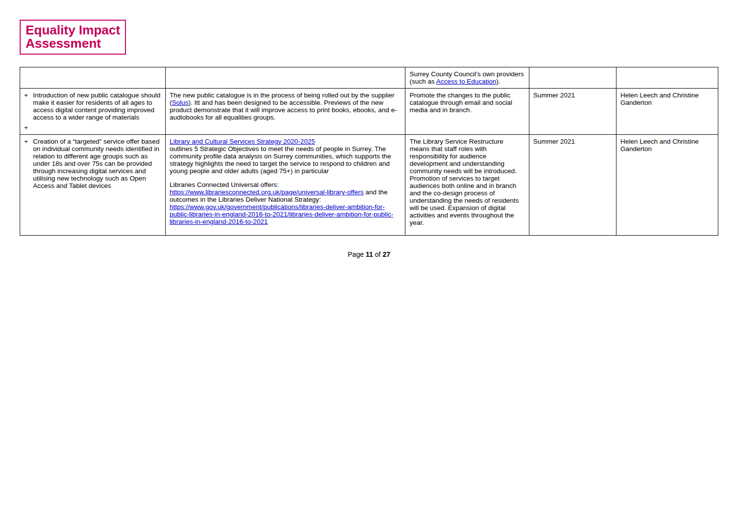Equality Impact
Assessment
| | | Surrey County Council’s own providers (such as Access to Education ). | | |
| / + / Introduction of new public catalogue should make it easier for residents of all ages to access digital content providing improved access to a wider range of materials / / + / / | The new public catalogue is in the process of being rolled out by the supplier ( Solus ). Itt and has been designed to be accessible. Previews of the new product demonstrate that it will improve access to print books, ebooks, and e-audiobooks for all equalities groups. | Promote the changes to the public catalogue through email and social media and in branch. | Summer 2021 | Helen Leech and Christine Ganderton |
| / + / Creation of a “targeted” service offer based on individual community needs identified in relation to different age groups such as under 18s and over 75s can be provided through increasing digital services and utilising new technology such as Open Access and Tablet devices / | Library and Cultural Services Strategy 2020-2025 outlines 5 Strategic Objectives to meet the needs of people in Surrey. The community profile data analysis on Surrey communities, which supports the strategy highlights the need to target the service to respond to children and young people and older adults (aged 75+) in particular Libraries Connected Universal offers: https://www.librariesconnected.org.uk/page/universal-library-offers and the outcomes in the Libraries Deliver National Strategy: https://www.gov.uk/government/publications/libraries-deliver-ambition-for-public-libraries-in-england-2016-to-2021/libraries-deliver-ambition-for-public-libraries-in-england-2016-to-2021 | The Library Service Restructure means that staff roles with responsibility for audience development and understanding community needs will be introduced. Promotion of services to target audiences both online and in branch and the co-design process of understanding the needs of residents will be used. Expansion of digital activities and events throughout the year. | Summer 2021 | Helen Leech and Christine Ganderton |
Page 11 of 27